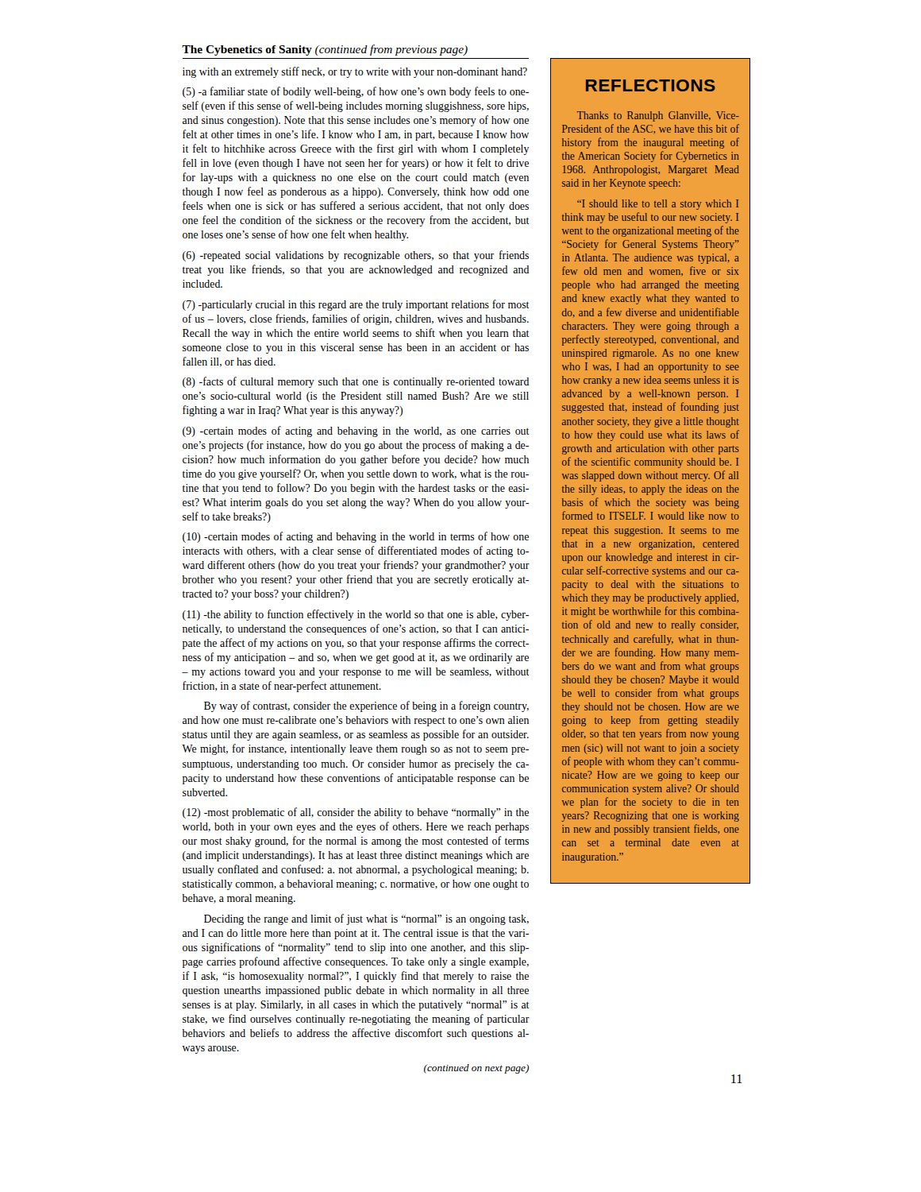The Cybenetics of Sanity (continued from previous page)
ing with an extremely stiff neck, or try to write with your non-dominant hand?
(5) -a familiar state of bodily well-being, of how one’s own body feels to oneself (even if this sense of well-being includes morning sluggishness, sore hips, and sinus congestion). Note that this sense includes one’s memory of how one felt at other times in one’s life. I know who I am, in part, because I know how it felt to hitchhike across Greece with the first girl with whom I completely fell in love (even though I have not seen her for years) or how it felt to drive for lay-ups with a quickness no one else on the court could match (even though I now feel as ponderous as a hippo). Conversely, think how odd one feels when one is sick or has suffered a serious accident, that not only does one feel the condition of the sickness or the recovery from the accident, but one loses one’s sense of how one felt when healthy.
(6) -repeated social validations by recognizable others, so that your friends treat you like friends, so that you are acknowledged and recognized and included.
(7) -particularly crucial in this regard are the truly important relations for most of us – lovers, close friends, families of origin, children, wives and husbands. Recall the way in which the entire world seems to shift when you learn that someone close to you in this visceral sense has been in an accident or has fallen ill, or has died.
(8) -facts of cultural memory such that one is continually re-oriented toward one’s socio-cultural world (is the President still named Bush? Are we still fighting a war in Iraq? What year is this anyway?)
(9) -certain modes of acting and behaving in the world, as one carries out one’s projects (for instance, how do you go about the process of making a decision? how much information do you gather before you decide? how much time do you give yourself? Or, when you settle down to work, what is the routine that you tend to follow? Do you begin with the hardest tasks or the easiest? What interim goals do you set along the way? When do you allow yourself to take breaks?)
(10) -certain modes of acting and behaving in the world in terms of how one interacts with others, with a clear sense of differentiated modes of acting toward different others (how do you treat your friends? your grandmother? your brother who you resent? your other friend that you are secretly erotically attracted to? your boss? your children?)
(11) -the ability to function effectively in the world so that one is able, cybernetically, to understand the consequences of one’s action, so that I can anticipate the affect of my actions on you, so that your response affirms the correctness of my anticipation – and so, when we get good at it, as we ordinarily are – my actions toward you and your response to me will be seamless, without friction, in a state of near-perfect attunement.
By way of contrast, consider the experience of being in a foreign country, and how one must re-calibrate one’s behaviors with respect to one’s own alien status until they are again seamless, or as seamless as possible for an outsider. We might, for instance, intentionally leave them rough so as not to seem presumptuous, understanding too much. Or consider humor as precisely the capacity to understand how these conventions of anticipatable response can be subverted.
(12) -most problematic of all, consider the ability to behave “normally” in the world, both in your own eyes and the eyes of others. Here we reach perhaps our most shaky ground, for the normal is among the most contested of terms (and implicit understandings). It has at least three distinct meanings which are usually conflated and confused: a. not abnormal, a psychological meaning; b. statistically common, a behavioral meaning; c. normative, or how one ought to behave, a moral meaning.
Deciding the range and limit of just what is “normal” is an ongoing task, and I can do little more here than point at it. The central issue is that the various significations of “normality” tend to slip into one another, and this slippage carries profound affective consequences. To take only a single example, if I ask, “is homosexuality normal?”, I quickly find that merely to raise the question unearths impassioned public debate in which normality in all three senses is at play. Similarly, in all cases in which the putatively “normal” is at stake, we find ourselves continually re-negotiating the meaning of particular behaviors and beliefs to address the affective discomfort such questions always arouse.
(continued on next page)
REFLECTIONS
Thanks to Ranulph Glanville, Vice-President of the ASC, we have this bit of history from the inaugural meeting of the American Society for Cybernetics in 1968. Anthropologist, Margaret Mead said in her Keynote speech:
“I should like to tell a story which I think may be useful to our new society. I went to the organizational meeting of the “Society for General Systems Theory” in Atlanta. The audience was typical, a few old men and women, five or six people who had arranged the meeting and knew exactly what they wanted to do, and a few diverse and unidentifiable characters. They were going through a perfectly stereotyped, conventional, and uninspired rigmarole. As no one knew who I was, I had an opportunity to see how cranky a new idea seems unless it is advanced by a well-known person. I suggested that, instead of founding just another society, they give a little thought to how they could use what its laws of growth and articulation with other parts of the scientific community should be. I was slapped down without mercy. Of all the silly ideas, to apply the ideas on the basis of which the society was being formed to ITSELF. I would like now to repeat this suggestion. It seems to me that in a new organization, centered upon our knowledge and interest in circular self-corrective systems and our capacity to deal with the situations to which they may be productively applied, it might be worthwhile for this combination of old and new to really consider, technically and carefully, what in thunder we are founding. How many members do we want and from what groups should they be chosen? Maybe it would be well to consider from what groups they should not be chosen. How are we going to keep from getting steadily older, so that ten years from now young men (sic) will not want to join a society of people with whom they can’t communicate? How are we going to keep our communication system alive? Or should we plan for the society to die in ten years? Recognizing that one is working in new and possibly transient fields, one can set a terminal date even at inauguration.”
11